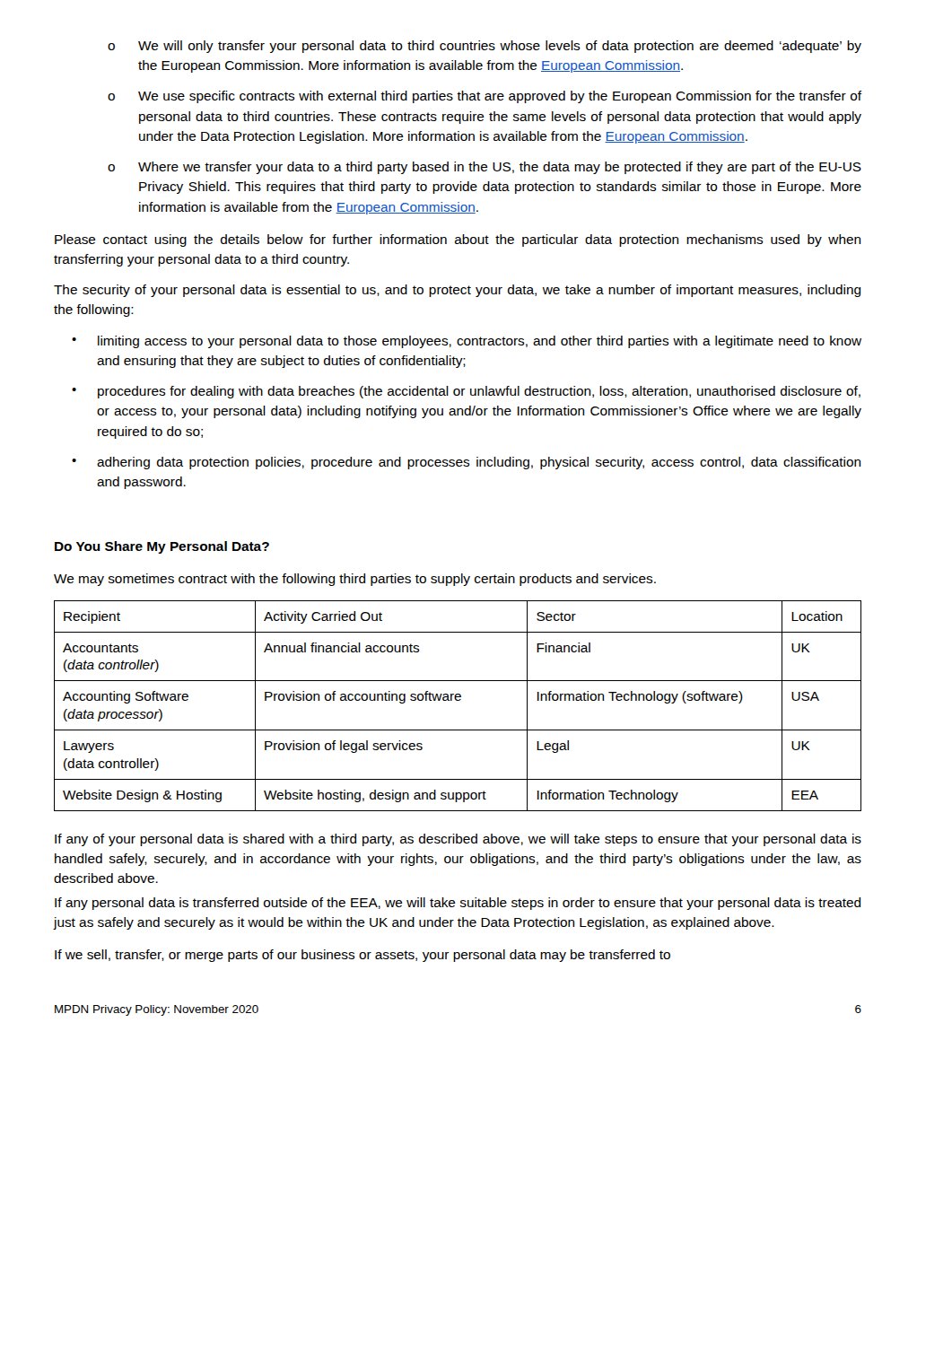We will only transfer your personal data to third countries whose levels of data protection are deemed ‘adequate’ by the European Commission. More information is available from the European Commission.
We use specific contracts with external third parties that are approved by the European Commission for the transfer of personal data to third countries. These contracts require the same levels of personal data protection that would apply under the Data Protection Legislation. More information is available from the European Commission.
Where we transfer your data to a third party based in the US, the data may be protected if they are part of the EU-US Privacy Shield. This requires that third party to provide data protection to standards similar to those in Europe. More information is available from the European Commission.
Please contact using the details below for further information about the particular data protection mechanisms used by when transferring your personal data to a third country.
The security of your personal data is essential to us, and to protect your data, we take a number of important measures, including the following:
limiting access to your personal data to those employees, contractors, and other third parties with a legitimate need to know and ensuring that they are subject to duties of confidentiality;
procedures for dealing with data breaches (the accidental or unlawful destruction, loss, alteration, unauthorised disclosure of, or access to, your personal data) including notifying you and/or the Information Commissioner’s Office where we are legally required to do so;
adhering data protection policies, procedure and processes including, physical security, access control, data classification and password.
Do You Share My Personal Data?
We may sometimes contract with the following third parties to supply certain products and services.
| Recipient | Activity Carried Out | Sector | Location |
| --- | --- | --- | --- |
| Accountants ( data controller ) | Annual financial accounts | Financial | UK |
| Accounting Software ( data processor ) | Provision of accounting software | Information Technology (software) | USA |
| Lawyers (data controller) | Provision of legal services | Legal | UK |
| Website Design & Hosting | Website hosting, design and support | Information Technology | EEA |
If any of your personal data is shared with a third party, as described above, we will take steps to ensure that your personal data is handled safely, securely, and in accordance with your rights, our obligations, and the third party’s obligations under the law, as described above.
If any personal data is transferred outside of the EEA, we will take suitable steps in order to ensure that your personal data is treated just as safely and securely as it would be within the UK and under the Data Protection Legislation, as explained above.
If we sell, transfer, or merge parts of our business or assets, your personal data may be transferred to
MPDN Privacy Policy: November 2020 6